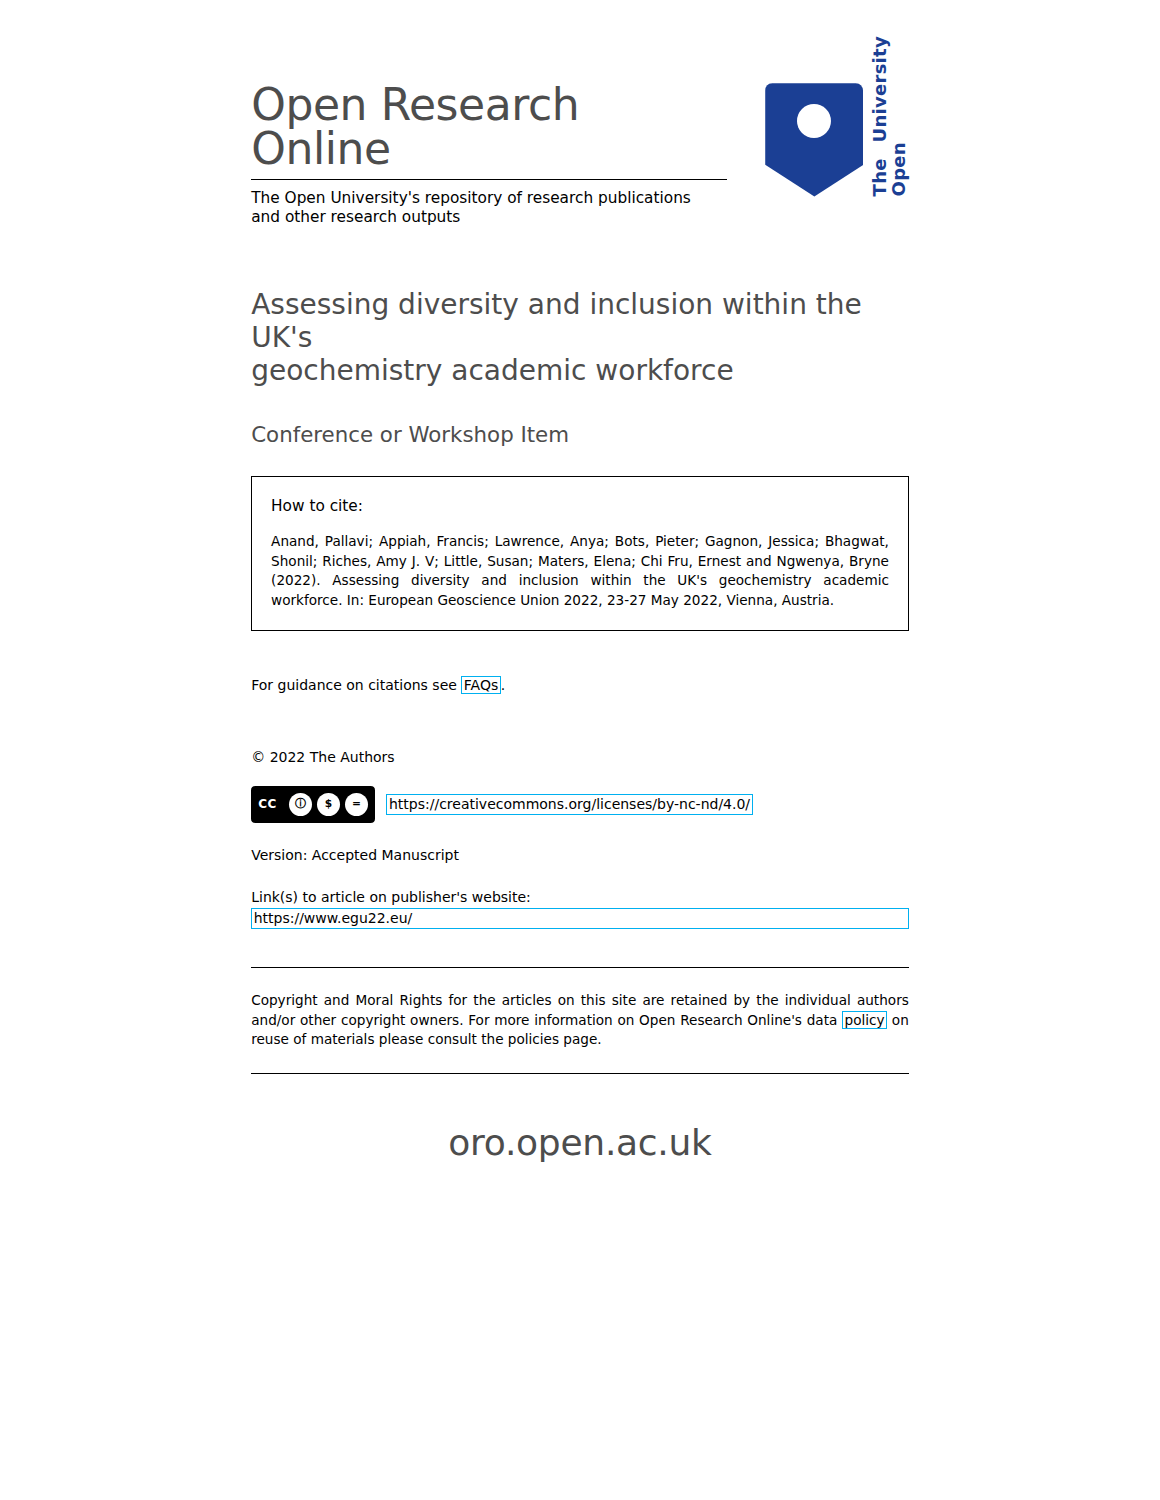Open Research Online
The Open University's repository of research publications
and other research outputs
The Open University
Assessing diversity and inclusion within the UK's
geochemistry academic workforce
Conference or Workshop Item
How to cite:
Anand, Pallavi; Appiah, Francis; Lawrence, Anya; Bots, Pieter; Gagnon, Jessica; Bhagwat, Shonil; Riches, Amy J. V; Little, Susan; Maters, Elena; Chi Fru, Ernest and Ngwenya, Bryne (2022). Assessing diversity and inclusion within the UK's geochemistry academic workforce. In: European Geoscience Union 2022, 23-27 May 2022, Vienna, Austria.
For guidance on citations see FAQs.
© 2022 The Authors
CC ⓘ $ = https://creativecommons.org/licenses/by-nc-nd/4.0/
Version: Accepted Manuscript
Link(s) to article on publisher's website:
https://www.egu22.eu/
Copyright and Moral Rights for the articles on this site are retained by the individual authors and/or other copyright owners. For more information on Open Research Online's data policy on reuse of materials please consult the policies page.
oro.open.ac.uk